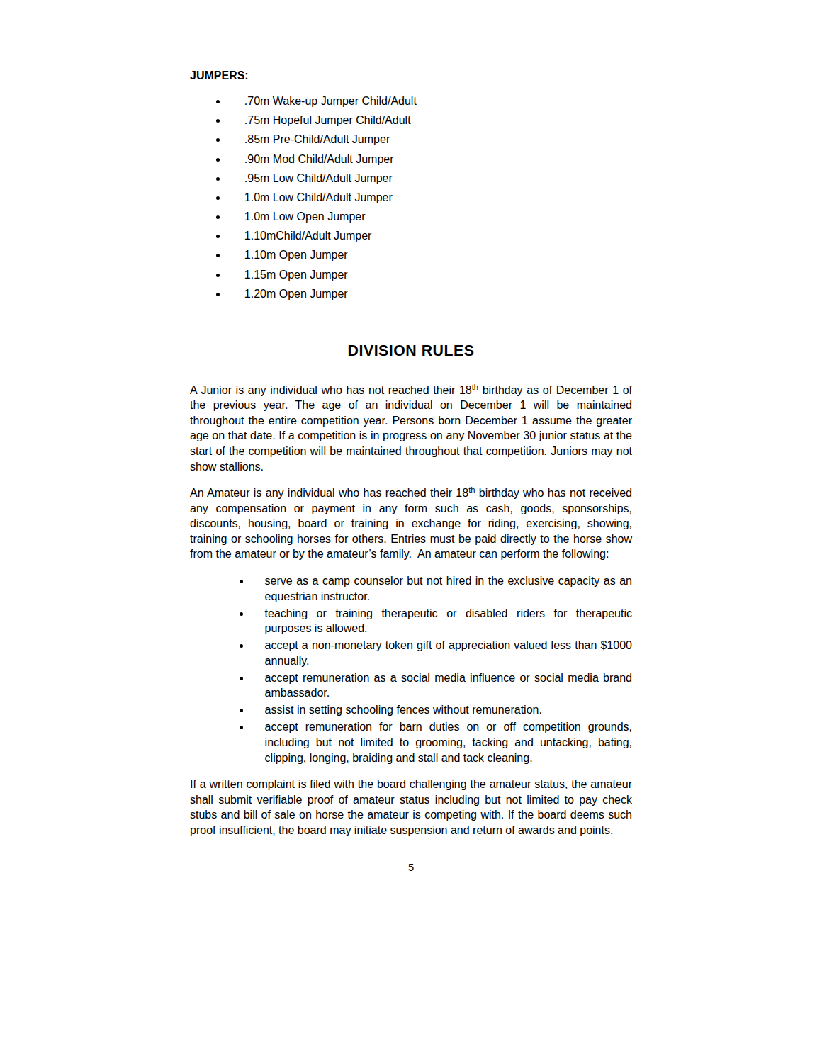JUMPERS:
.70m Wake-up Jumper Child/Adult
.75m Hopeful Jumper Child/Adult
.85m Pre-Child/Adult Jumper
.90m Mod Child/Adult Jumper
.95m Low Child/Adult Jumper
1.0m Low Child/Adult Jumper
1.0m Low Open Jumper
1.10mChild/Adult Jumper
1.10m Open Jumper
1.15m Open Jumper
1.20m Open Jumper
DIVISION RULES
A Junior is any individual who has not reached their 18th birthday as of December 1 of the previous year. The age of an individual on December 1 will be maintained throughout the entire competition year. Persons born December 1 assume the greater age on that date. If a competition is in progress on any November 30 junior status at the start of the competition will be maintained throughout that competition. Juniors may not show stallions.
An Amateur is any individual who has reached their 18th birthday who has not received any compensation or payment in any form such as cash, goods, sponsorships, discounts, housing, board or training in exchange for riding, exercising, showing, training or schooling horses for others. Entries must be paid directly to the horse show from the amateur or by the amateur’s family. An amateur can perform the following:
serve as a camp counselor but not hired in the exclusive capacity as an equestrian instructor.
teaching or training therapeutic or disabled riders for therapeutic purposes is allowed.
accept a non-monetary token gift of appreciation valued less than $1000 annually.
accept remuneration as a social media influence or social media brand ambassador.
assist in setting schooling fences without remuneration.
accept remuneration for barn duties on or off competition grounds, including but not limited to grooming, tacking and untacking, bating, clipping, longing, braiding and stall and tack cleaning.
If a written complaint is filed with the board challenging the amateur status, the amateur shall submit verifiable proof of amateur status including but not limited to pay check stubs and bill of sale on horse the amateur is competing with. If the board deems such proof insufficient, the board may initiate suspension and return of awards and points.
5